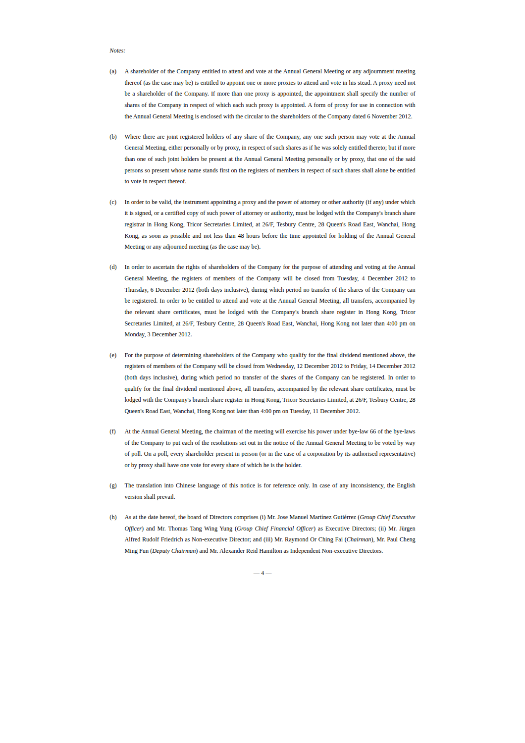Notes:
(a)
A shareholder of the Company entitled to attend and vote at the Annual General Meeting or any adjournment meeting thereof (as the case may be) is entitled to appoint one or more proxies to attend and vote in his stead. A proxy need not be a shareholder of the Company. If more than one proxy is appointed, the appointment shall specify the number of shares of the Company in respect of which each such proxy is appointed. A form of proxy for use in connection with the Annual General Meeting is enclosed with the circular to the shareholders of the Company dated 6 November 2012.
(b)
Where there are joint registered holders of any share of the Company, any one such person may vote at the Annual General Meeting, either personally or by proxy, in respect of such shares as if he was solely entitled thereto; but if more than one of such joint holders be present at the Annual General Meeting personally or by proxy, that one of the said persons so present whose name stands first on the registers of members in respect of such shares shall alone be entitled to vote in respect thereof.
(c)
In order to be valid, the instrument appointing a proxy and the power of attorney or other authority (if any) under which it is signed, or a certified copy of such power of attorney or authority, must be lodged with the Company's branch share registrar in Hong Kong, Tricor Secretaries Limited, at 26/F, Tesbury Centre, 28 Queen's Road East, Wanchai, Hong Kong, as soon as possible and not less than 48 hours before the time appointed for holding of the Annual General Meeting or any adjourned meeting (as the case may be).
(d)
In order to ascertain the rights of shareholders of the Company for the purpose of attending and voting at the Annual General Meeting, the registers of members of the Company will be closed from Tuesday, 4 December 2012 to Thursday, 6 December 2012 (both days inclusive), during which period no transfer of the shares of the Company can be registered. In order to be entitled to attend and vote at the Annual General Meeting, all transfers, accompanied by the relevant share certificates, must be lodged with the Company's branch share register in Hong Kong, Tricor Secretaries Limited, at 26/F, Tesbury Centre, 28 Queen's Road East, Wanchai, Hong Kong not later than 4:00 pm on Monday, 3 December 2012.
(e)
For the purpose of determining shareholders of the Company who qualify for the final dividend mentioned above, the registers of members of the Company will be closed from Wednesday, 12 December 2012 to Friday, 14 December 2012 (both days inclusive), during which period no transfer of the shares of the Company can be registered. In order to qualify for the final dividend mentioned above, all transfers, accompanied by the relevant share certificates, must be lodged with the Company's branch share register in Hong Kong, Tricor Secretaries Limited, at 26/F, Tesbury Centre, 28 Queen's Road East, Wanchai, Hong Kong not later than 4:00 pm on Tuesday, 11 December 2012.
(f)
At the Annual General Meeting, the chairman of the meeting will exercise his power under bye-law 66 of the bye-laws of the Company to put each of the resolutions set out in the notice of the Annual General Meeting to be voted by way of poll. On a poll, every shareholder present in person (or in the case of a corporation by its authorised representative) or by proxy shall have one vote for every share of which he is the holder.
(g)
The translation into Chinese language of this notice is for reference only. In case of any inconsistency, the English version shall prevail.
(h)
As at the date hereof, the board of Directors comprises (i) Mr. Jose Manuel Martínez Gutiérrez (Group Chief Executive Officer) and Mr. Thomas Tang Wing Yung (Group Chief Financial Officer) as Executive Directors; (ii) Mr. Jürgen Alfred Rudolf Friedrich as Non-executive Director; and (iii) Mr. Raymond Or Ching Fai (Chairman), Mr. Paul Cheng Ming Fun (Deputy Chairman) and Mr. Alexander Reid Hamilton as Independent Non-executive Directors.
— 4 —